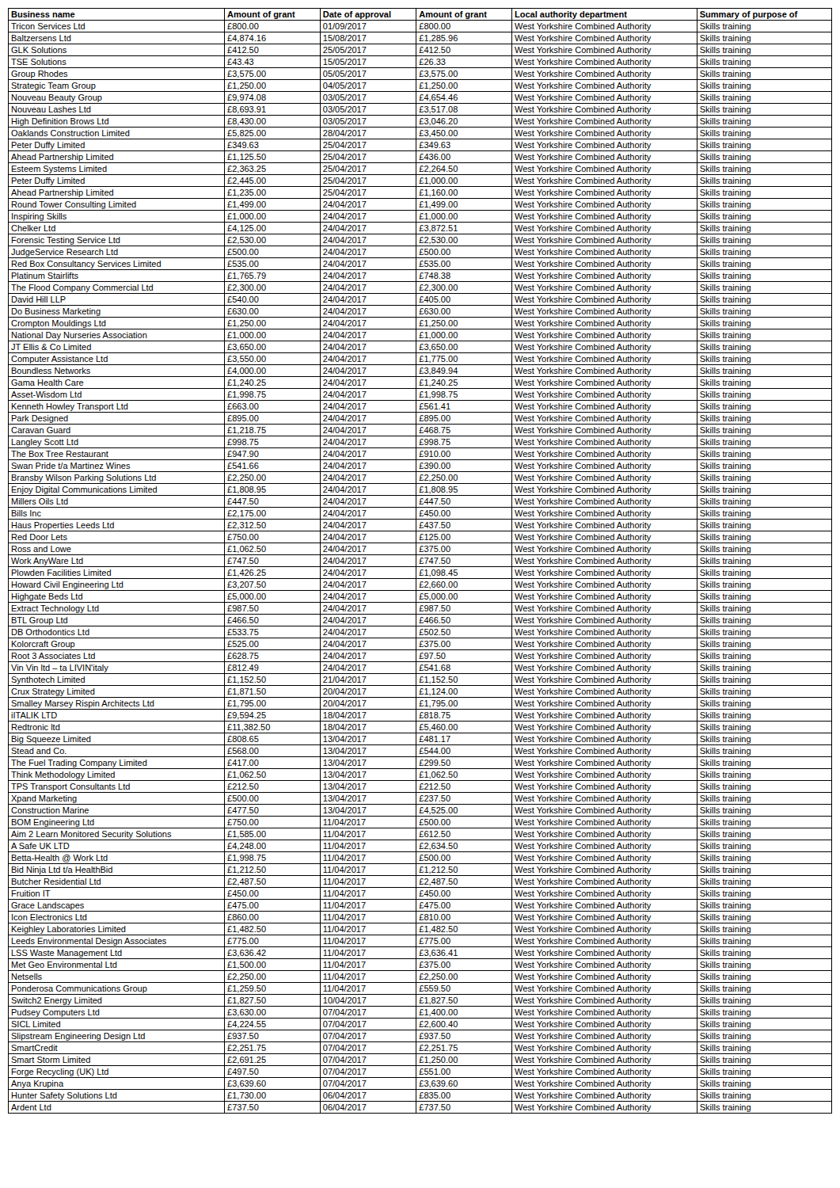| Business name | Amount of grant | Date of approval | Amount of grant | Local authority department | Summary of purpose of |
| --- | --- | --- | --- | --- | --- |
| Tricon Services Ltd | £800.00 | 01/09/2017 | £800.00 | West Yorkshire Combined Authority | Skills training |
| Baltzersens Ltd | £4,874.16 | 15/08/2017 | £1,285.96 | West Yorkshire Combined Authority | Skills training |
| GLK Solutions | £412.50 | 25/05/2017 | £412.50 | West Yorkshire Combined Authority | Skills training |
| TSE Solutions | £43.43 | 15/05/2017 | £26.33 | West Yorkshire Combined Authority | Skills training |
| Group Rhodes | £3,575.00 | 05/05/2017 | £3,575.00 | West Yorkshire Combined Authority | Skills training |
| Strategic Team Group | £1,250.00 | 04/05/2017 | £1,250.00 | West Yorkshire Combined Authority | Skills training |
| Nouveau Beauty Group | £9,974.08 | 03/05/2017 | £4,654.46 | West Yorkshire Combined Authority | Skills training |
| Nouveau Lashes Ltd | £8,693.91 | 03/05/2017 | £3,517.08 | West Yorkshire Combined Authority | Skills training |
| High Definition Brows Ltd | £8,430.00 | 03/05/2017 | £3,046.20 | West Yorkshire Combined Authority | Skills training |
| Oaklands Construction Limited | £5,825.00 | 28/04/2017 | £3,450.00 | West Yorkshire Combined Authority | Skills training |
| Peter Duffy Limited | £349.63 | 25/04/2017 | £349.63 | West Yorkshire Combined Authority | Skills training |
| Ahead Partnership Limited | £1,125.50 | 25/04/2017 | £436.00 | West Yorkshire Combined Authority | Skills training |
| Esteem Systems Limited | £2,363.25 | 25/04/2017 | £2,264.50 | West Yorkshire Combined Authority | Skills training |
| Peter Duffy Limited | £2,445.00 | 25/04/2017 | £1,000.00 | West Yorkshire Combined Authority | Skills training |
| Ahead Partnership Limited | £1,235.00 | 25/04/2017 | £1,160.00 | West Yorkshire Combined Authority | Skills training |
| Round Tower Consulting Limited | £1,499.00 | 24/04/2017 | £1,499.00 | West Yorkshire Combined Authority | Skills training |
| Inspiring Skills | £1,000.00 | 24/04/2017 | £1,000.00 | West Yorkshire Combined Authority | Skills training |
| Chelker Ltd | £4,125.00 | 24/04/2017 | £3,872.51 | West Yorkshire Combined Authority | Skills training |
| Forensic Testing Service Ltd | £2,530.00 | 24/04/2017 | £2,530.00 | West Yorkshire Combined Authority | Skills training |
| JudgeService Research Ltd | £500.00 | 24/04/2017 | £500.00 | West Yorkshire Combined Authority | Skills training |
| Red Box Consultancy Services Limited | £535.00 | 24/04/2017 | £535.00 | West Yorkshire Combined Authority | Skills training |
| Platinum Stairlifts | £1,765.79 | 24/04/2017 | £748.38 | West Yorkshire Combined Authority | Skills training |
| The Flood Company Commercial Ltd | £2,300.00 | 24/04/2017 | £2,300.00 | West Yorkshire Combined Authority | Skills training |
| David Hill LLP | £540.00 | 24/04/2017 | £405.00 | West Yorkshire Combined Authority | Skills training |
| Do Business Marketing | £630.00 | 24/04/2017 | £630.00 | West Yorkshire Combined Authority | Skills training |
| Crompton Mouldings Ltd | £1,250.00 | 24/04/2017 | £1,250.00 | West Yorkshire Combined Authority | Skills training |
| National Day Nurseries Association | £1,000.00 | 24/04/2017 | £1,000.00 | West Yorkshire Combined Authority | Skills training |
| JT Ellis & Co Limited | £3,650.00 | 24/04/2017 | £3,650.00 | West Yorkshire Combined Authority | Skills training |
| Computer Assistance Ltd | £3,550.00 | 24/04/2017 | £1,775.00 | West Yorkshire Combined Authority | Skills training |
| Boundless Networks | £4,000.00 | 24/04/2017 | £3,849.94 | West Yorkshire Combined Authority | Skills training |
| Gama Health Care | £1,240.25 | 24/04/2017 | £1,240.25 | West Yorkshire Combined Authority | Skills training |
| Asset-Wisdom Ltd | £1,998.75 | 24/04/2017 | £1,998.75 | West Yorkshire Combined Authority | Skills training |
| Kenneth Howley Transport Ltd | £663.00 | 24/04/2017 | £561.41 | West Yorkshire Combined Authority | Skills training |
| Park Designed | £895.00 | 24/04/2017 | £895.00 | West Yorkshire Combined Authority | Skills training |
| Caravan Guard | £1,218.75 | 24/04/2017 | £468.75 | West Yorkshire Combined Authority | Skills training |
| Langley Scott Ltd | £998.75 | 24/04/2017 | £998.75 | West Yorkshire Combined Authority | Skills training |
| The Box Tree Restaurant | £947.90 | 24/04/2017 | £910.00 | West Yorkshire Combined Authority | Skills training |
| Swan Pride t/a Martinez Wines | £541.66 | 24/04/2017 | £390.00 | West Yorkshire Combined Authority | Skills training |
| Bransby Wilson Parking Solutions Ltd | £2,250.00 | 24/04/2017 | £2,250.00 | West Yorkshire Combined Authority | Skills training |
| Enjoy Digital Communications Limited | £1,808.95 | 24/04/2017 | £1,808.95 | West Yorkshire Combined Authority | Skills training |
| Millers Oils Ltd | £447.50 | 24/04/2017 | £447.50 | West Yorkshire Combined Authority | Skills training |
| Bills Inc | £2,175.00 | 24/04/2017 | £450.00 | West Yorkshire Combined Authority | Skills training |
| Haus Properties Leeds Ltd | £2,312.50 | 24/04/2017 | £437.50 | West Yorkshire Combined Authority | Skills training |
| Red Door Lets | £750.00 | 24/04/2017 | £125.00 | West Yorkshire Combined Authority | Skills training |
| Ross and Lowe | £1,062.50 | 24/04/2017 | £375.00 | West Yorkshire Combined Authority | Skills training |
| Work AnyWare Ltd | £747.50 | 24/04/2017 | £747.50 | West Yorkshire Combined Authority | Skills training |
| Plowden Facilities Limited | £1,426.25 | 24/04/2017 | £1,098.45 | West Yorkshire Combined Authority | Skills training |
| Howard Civil Engineering Ltd | £3,207.50 | 24/04/2017 | £2,660.00 | West Yorkshire Combined Authority | Skills training |
| Highgate Beds Ltd | £5,000.00 | 24/04/2017 | £5,000.00 | West Yorkshire Combined Authority | Skills training |
| Extract Technology Ltd | £987.50 | 24/04/2017 | £987.50 | West Yorkshire Combined Authority | Skills training |
| BTL Group Ltd | £466.50 | 24/04/2017 | £466.50 | West Yorkshire Combined Authority | Skills training |
| DB Orthodontics Ltd | £533.75 | 24/04/2017 | £502.50 | West Yorkshire Combined Authority | Skills training |
| Kolorcraft Group | £525.00 | 24/04/2017 | £375.00 | West Yorkshire Combined Authority | Skills training |
| Root 3 Associates Ltd | £628.75 | 24/04/2017 | £97.50 | West Yorkshire Combined Authority | Skills training |
| Vin Vin ltd – ta LIVIN'italy | £812.49 | 24/04/2017 | £541.68 | West Yorkshire Combined Authority | Skills training |
| Synthotech Limited | £1,152.50 | 21/04/2017 | £1,152.50 | West Yorkshire Combined Authority | Skills training |
| Crux Strategy Limited | £1,871.50 | 20/04/2017 | £1,124.00 | West Yorkshire Combined Authority | Skills training |
| Smalley Marsey Rispin Architects Ltd | £1,795.00 | 20/04/2017 | £1,795.00 | West Yorkshire Combined Authority | Skills training |
| iITALIK LTD | £9,594.25 | 18/04/2017 | £818.75 | West Yorkshire Combined Authority | Skills training |
| Redtronic ltd | £11,382.50 | 18/04/2017 | £5,460.00 | West Yorkshire Combined Authority | Skills training |
| Big Squeeze Limited | £808.65 | 13/04/2017 | £481.17 | West Yorkshire Combined Authority | Skills training |
| Stead and Co. | £568.00 | 13/04/2017 | £544.00 | West Yorkshire Combined Authority | Skills training |
| The Fuel Trading Company Limited | £417.00 | 13/04/2017 | £299.50 | West Yorkshire Combined Authority | Skills training |
| Think Methodology Limited | £1,062.50 | 13/04/2017 | £1,062.50 | West Yorkshire Combined Authority | Skills training |
| TPS Transport Consultants Ltd | £212.50 | 13/04/2017 | £212.50 | West Yorkshire Combined Authority | Skills training |
| Xpand Marketing | £500.00 | 13/04/2017 | £237.50 | West Yorkshire Combined Authority | Skills training |
| Construction Marine | £477.50 | 13/04/2017 | £4,525.00 | West Yorkshire Combined Authority | Skills training |
| BOM Engineering Ltd | £750.00 | 11/04/2017 | £500.00 | West Yorkshire Combined Authority | Skills training |
| Aim 2 Learn Monitored Security Solutions | £1,585.00 | 11/04/2017 | £612.50 | West Yorkshire Combined Authority | Skills training |
| A Safe UK LTD | £4,248.00 | 11/04/2017 | £2,634.50 | West Yorkshire Combined Authority | Skills training |
| Betta-Health @ Work Ltd | £1,998.75 | 11/04/2017 | £500.00 | West Yorkshire Combined Authority | Skills training |
| Bid Ninja Ltd t/a HealthBid | £1,212.50 | 11/04/2017 | £1,212.50 | West Yorkshire Combined Authority | Skills training |
| Butcher Residential Ltd | £2,487.50 | 11/04/2017 | £2,487.50 | West Yorkshire Combined Authority | Skills training |
| Fruition IT | £450.00 | 11/04/2017 | £450.00 | West Yorkshire Combined Authority | Skills training |
| Grace Landscapes | £475.00 | 11/04/2017 | £475.00 | West Yorkshire Combined Authority | Skills training |
| Icon Electronics Ltd | £860.00 | 11/04/2017 | £810.00 | West Yorkshire Combined Authority | Skills training |
| Keighley Laboratories Limited | £1,482.50 | 11/04/2017 | £1,482.50 | West Yorkshire Combined Authority | Skills training |
| Leeds Environmental Design Associates | £775.00 | 11/04/2017 | £775.00 | West Yorkshire Combined Authority | Skills training |
| LSS Waste Management Ltd | £3,636.42 | 11/04/2017 | £3,636.41 | West Yorkshire Combined Authority | Skills training |
| Met Geo Environmental Ltd | £1,500.00 | 11/04/2017 | £375.00 | West Yorkshire Combined Authority | Skills training |
| Netsells | £2,250.00 | 11/04/2017 | £2,250.00 | West Yorkshire Combined Authority | Skills training |
| Ponderosa Communications Group | £1,259.50 | 11/04/2017 | £559.50 | West Yorkshire Combined Authority | Skills training |
| Switch2 Energy Limited | £1,827.50 | 10/04/2017 | £1,827.50 | West Yorkshire Combined Authority | Skills training |
| Pudsey Computers Ltd | £3,630.00 | 07/04/2017 | £1,400.00 | West Yorkshire Combined Authority | Skills training |
| SICL Limited | £4,224.55 | 07/04/2017 | £2,600.40 | West Yorkshire Combined Authority | Skills training |
| Slipstream Engineering Design Ltd | £937.50 | 07/04/2017 | £937.50 | West Yorkshire Combined Authority | Skills training |
| SmartCredit | £2,251.75 | 07/04/2017 | £2,251.75 | West Yorkshire Combined Authority | Skills training |
| Smart Storm Limited | £2,691.25 | 07/04/2017 | £1,250.00 | West Yorkshire Combined Authority | Skills training |
| Forge Recycling (UK) Ltd | £497.50 | 07/04/2017 | £551.00 | West Yorkshire Combined Authority | Skills training |
| Anya Krupina | £3,639.60 | 07/04/2017 | £3,639.60 | West Yorkshire Combined Authority | Skills training |
| Hunter Safety Solutions Ltd | £1,730.00 | 06/04/2017 | £835.00 | West Yorkshire Combined Authority | Skills training |
| Ardent Ltd | £737.50 | 06/04/2017 | £737.50 | West Yorkshire Combined Authority | Skills training |